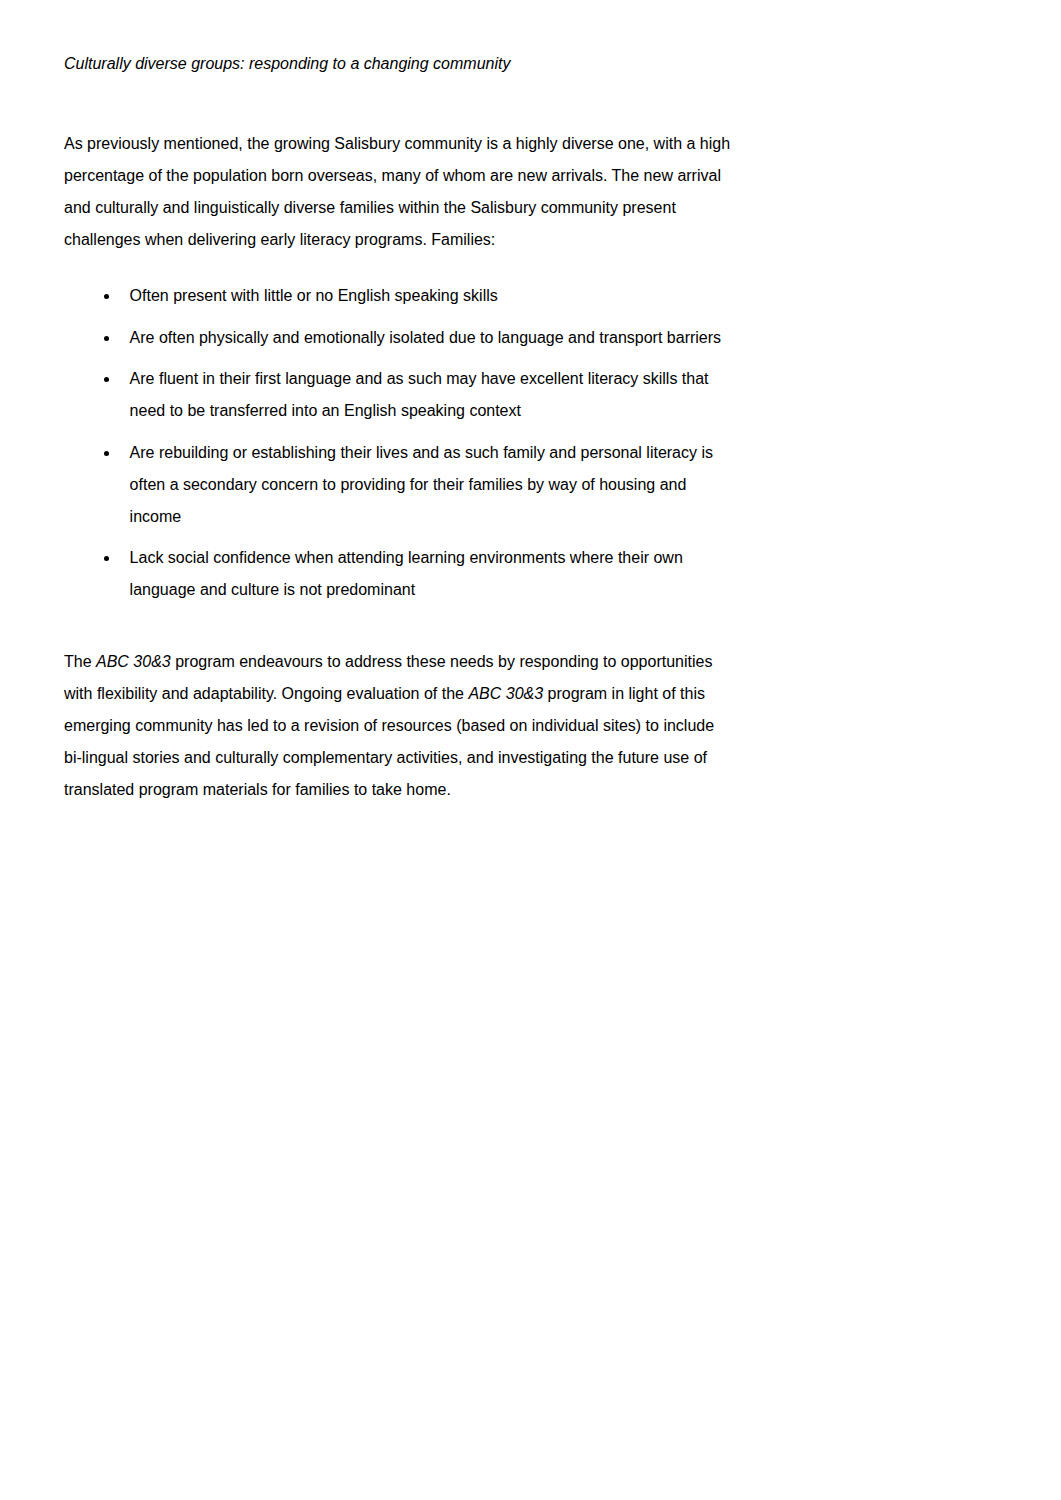Culturally diverse groups: responding to a changing community
As previously mentioned, the growing Salisbury community is a highly diverse one, with a high percentage of the population born overseas, many of whom are new arrivals. The new arrival and culturally and linguistically diverse families within the Salisbury community present challenges when delivering early literacy programs. Families:
Often present with little or no English speaking skills
Are often physically and emotionally isolated due to language and transport barriers
Are fluent in their first language and as such may have excellent literacy skills that need to be transferred into an English speaking context
Are rebuilding or establishing their lives and as such family and personal literacy is often a secondary concern to providing for their families by way of housing and income
Lack social confidence when attending learning environments where their own language and culture is not predominant
The ABC 30&3 program endeavours to address these needs by responding to opportunities with flexibility and adaptability. Ongoing evaluation of the ABC 30&3 program in light of this emerging community has led to a revision of resources (based on individual sites) to include bi-lingual stories and culturally complementary activities, and investigating the future use of translated program materials for families to take home.